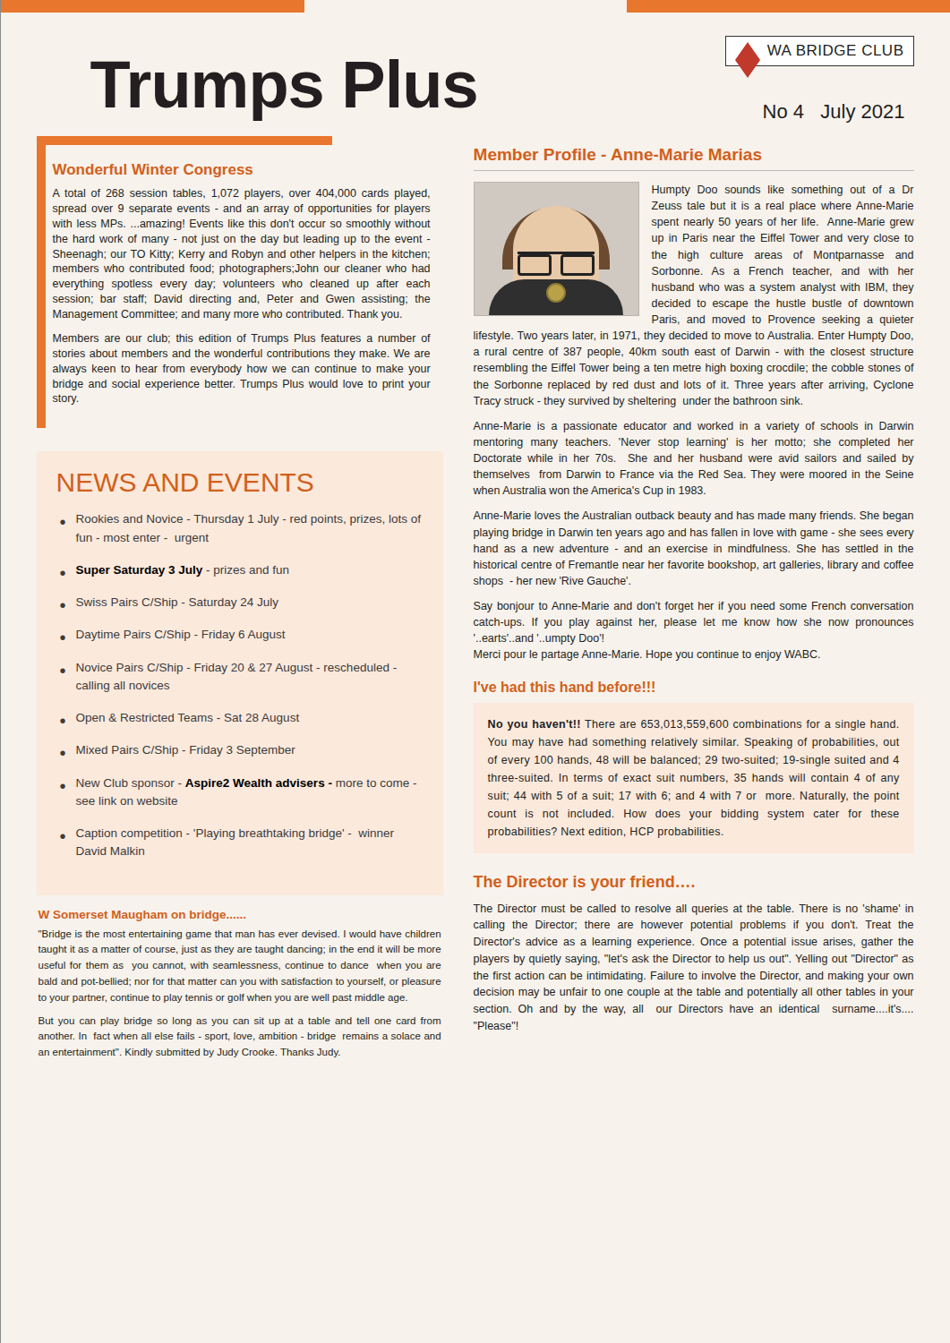WABC
WA BRIDGE CLUB
Trumps Plus
No 4 July 2021
Wonderful Winter Congress
A total of 268 session tables, 1,072 players, over 404,000 cards played, spread over 9 separate events - and an array of opportunities for players with less MPs. ...amazing! Events like this don't occur so smoothly without the hard work of many - not just on the day but leading up to the event - Sheenagh; our TO Kitty; Kerry and Robyn and other helpers in the kitchen; members who contributed food; photographers;John our cleaner who had everything spotless every day; volunteers who cleaned up after each session; bar staff; David directing and, Peter and Gwen assisting; the Management Committee; and many more who contributed. Thank you.
Members are our club; this edition of Trumps Plus features a number of stories about members and the wonderful contributions they make. We are always keen to hear from everybody how we can continue to make your bridge and social experience better. Trumps Plus would love to print your story.
NEWS AND EVENTS
Rookies and Novice - Thursday 1 July - red points, prizes, lots of fun - most enter - urgent
Super Saturday 3 July - prizes and fun
Swiss Pairs C/Ship - Saturday 24 July
Daytime Pairs C/Ship - Friday 6 August
Novice Pairs C/Ship - Friday 20 & 27 August - rescheduled - calling all novices
Open & Restricted Teams - Sat 28 August
Mixed Pairs C/Ship - Friday 3 September
New Club sponsor - Aspire2 Wealth advisers - more to come - see link on website
Caption competition - 'Playing breathtaking bridge' - winner David Malkin
W Somerset Maugham on bridge......
"Bridge is the most entertaining game that man has ever devised. I would have children taught it as a matter of course, just as they are taught dancing; in the end it will be more useful for them as you cannot, with seamlessness, continue to dance when you are bald and pot-bellied; nor for that matter can you with satisfaction to yourself, or pleasure to your partner, continue to play tennis or golf when you are well past middle age.
But you can play bridge so long as you can sit up at a table and tell one card from another. In fact when all else fails - sport, love, ambition - bridge remains a solace and an entertainment". Kindly submitted by Judy Crooke. Thanks Judy.
Member Profile - Anne-Marie Marias
Humpty Doo sounds like something out of a Dr Zeuss tale but it is a real place where Anne-Marie spent nearly 50 years of her life. Anne-Marie grew up in Paris near the Eiffel Tower and very close to the high culture areas of Montparnasse and Sorbonne. As a French teacher, and with her husband who was a system analyst with IBM, they decided to escape the hustle bustle of downtown Paris, and moved to Provence seeking a quieter lifestyle. Two years later, in 1971, they decided to move to Australia. Enter Humpty Doo, a rural centre of 387 people, 40km south east of Darwin - with the closest structure resembling the Eiffel Tower being a ten metre high boxing crocdile; the cobble stones of the Sorbonne replaced by red dust and lots of it. Three years after arriving, Cyclone Tracy struck - they survived by sheltering under the bathroon sink.
Anne-Marie is a passionate educator and worked in a variety of schools in Darwin mentoring many teachers. 'Never stop learning' is her motto; she completed her Doctorate while in her 70s. She and her husband were avid sailors and sailed by themselves from Darwin to France via the Red Sea. They were moored in the Seine when Australia won the America's Cup in 1983.
Anne-Marie loves the Australian outback beauty and has made many friends. She began playing bridge in Darwin ten years ago and has fallen in love with game - she sees every hand as a new adventure - and an exercise in mindfulness. She has settled in the historical centre of Fremantle near her favorite bookshop, art galleries, library and coffee shops - her new 'Rive Gauche'.
Say bonjour to Anne-Marie and don't forget her if you need some French conversation catch-ups. If you play against her, please let me know how she now pronounces '..earts'..and '..umpty Doo'!
Merci pour le partage Anne-Marie. Hope you continue to enjoy WABC.
I've had this hand before!!!
No you haven't!! There are 653,013,559,600 combinations for a single hand. You may have had something relatively similar. Speaking of probabilities, out of every 100 hands, 48 will be balanced; 29 two-suited; 19-single suited and 4 three-suited. In terms of exact suit numbers, 35 hands will contain 4 of any suit; 44 with 5 of a suit; 17 with 6; and 4 with 7 or more. Naturally, the point count is not included. How does your bidding system cater for these probabilities? Next edition, HCP probabilities.
The Director is your friend….
The Director must be called to resolve all queries at the table. There is no 'shame' in calling the Director; there are however potential problems if you don't. Treat the Director's advice as a learning experience. Once a potential issue arises, gather the players by quietly saying, "let's ask the Director to help us out". Yelling out "Director" as the first action can be intimidating. Failure to involve the Director, and making your own decision may be unfair to one couple at the table and potentially all other tables in your section. Oh and by the way, all our Directors have an identical surname....it's.... "Please"!